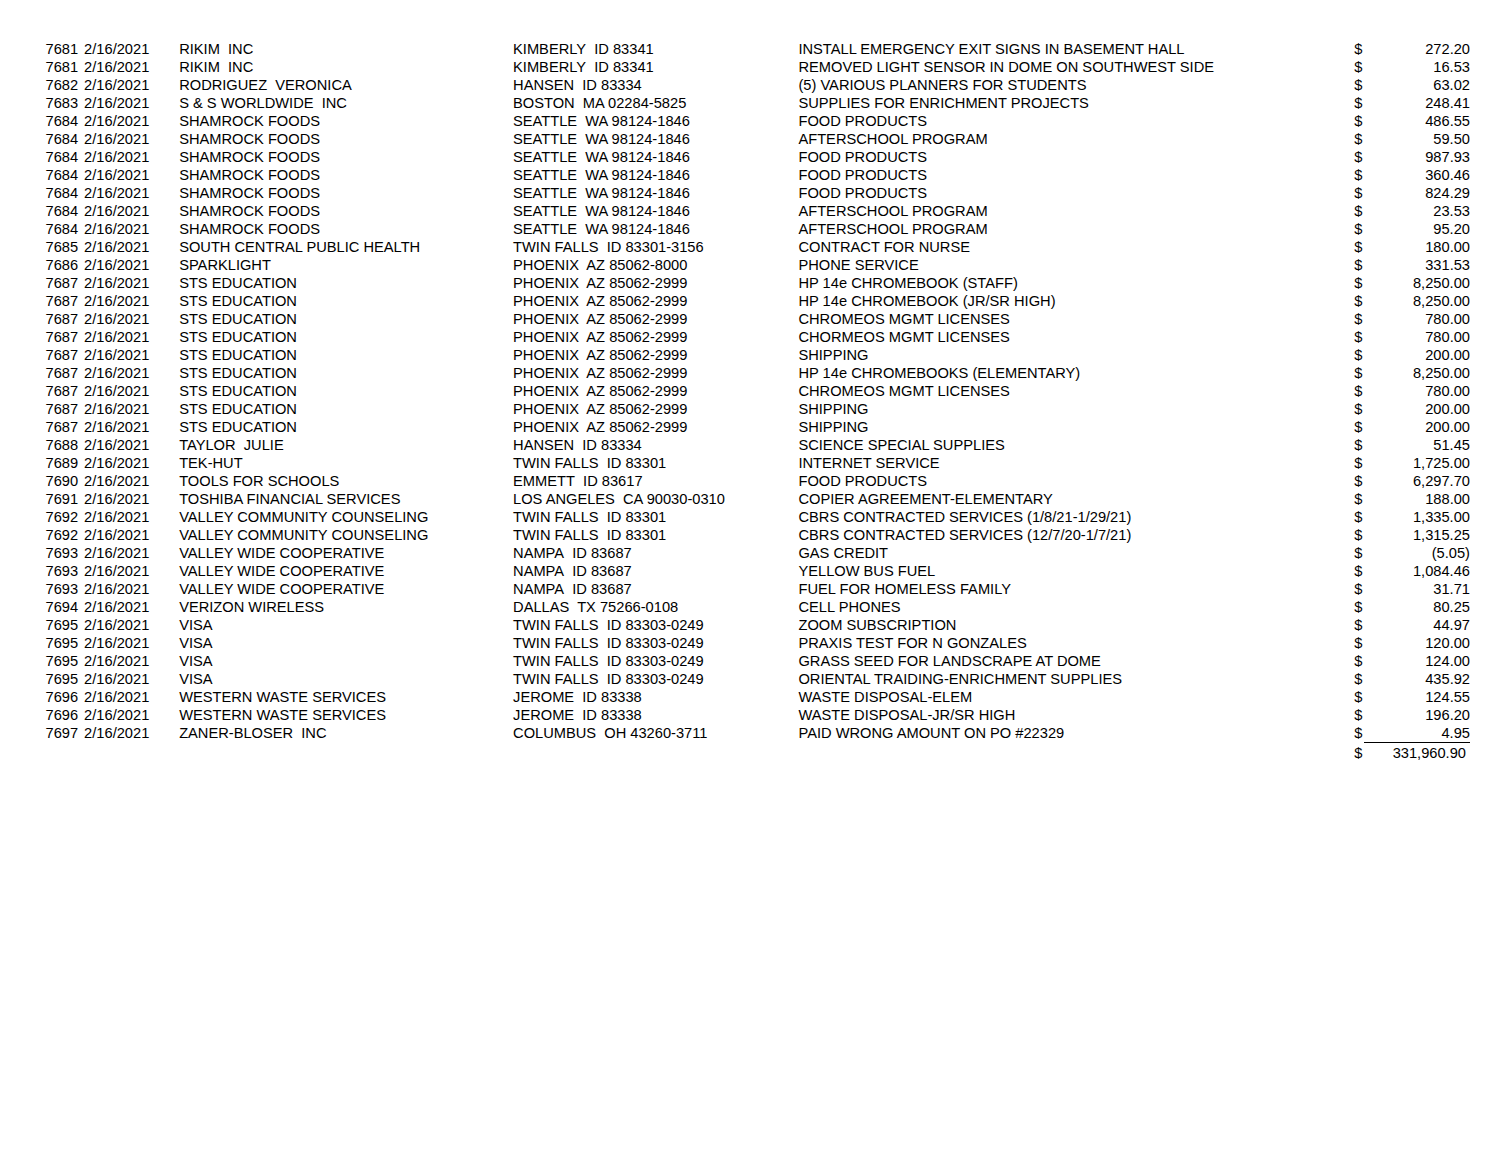| 7681 | 2/16/2021 | RIKIM INC | KIMBERLY ID 83341 | INSTALL EMERGENCY EXIT SIGNS IN BASEMENT HALL | $ | 272.20 |
| 7681 | 2/16/2021 | RIKIM INC | KIMBERLY ID 83341 | REMOVED LIGHT SENSOR IN DOME ON SOUTHWEST SIDE | $ | 16.53 |
| 7682 | 2/16/2021 | RODRIGUEZ VERONICA | HANSEN ID 83334 | (5) VARIOUS PLANNERS FOR STUDENTS | $ | 63.02 |
| 7683 | 2/16/2021 | S & S WORLDWIDE INC | BOSTON MA 02284-5825 | SUPPLIES FOR ENRICHMENT PROJECTS | $ | 248.41 |
| 7684 | 2/16/2021 | SHAMROCK FOODS | SEATTLE WA 98124-1846 | FOOD PRODUCTS | $ | 486.55 |
| 7684 | 2/16/2021 | SHAMROCK FOODS | SEATTLE WA 98124-1846 | AFTERSCHOOL PROGRAM | $ | 59.50 |
| 7684 | 2/16/2021 | SHAMROCK FOODS | SEATTLE WA 98124-1846 | FOOD PRODUCTS | $ | 987.93 |
| 7684 | 2/16/2021 | SHAMROCK FOODS | SEATTLE WA 98124-1846 | FOOD PRODUCTS | $ | 360.46 |
| 7684 | 2/16/2021 | SHAMROCK FOODS | SEATTLE WA 98124-1846 | FOOD PRODUCTS | $ | 824.29 |
| 7684 | 2/16/2021 | SHAMROCK FOODS | SEATTLE WA 98124-1846 | AFTERSCHOOL PROGRAM | $ | 23.53 |
| 7684 | 2/16/2021 | SHAMROCK FOODS | SEATTLE WA 98124-1846 | AFTERSCHOOL PROGRAM | $ | 95.20 |
| 7685 | 2/16/2021 | SOUTH CENTRAL PUBLIC HEALTH | TWIN FALLS ID 83301-3156 | CONTRACT FOR NURSE | $ | 180.00 |
| 7686 | 2/16/2021 | SPARKLIGHT | PHOENIX AZ 85062-8000 | PHONE SERVICE | $ | 331.53 |
| 7687 | 2/16/2021 | STS EDUCATION | PHOENIX AZ 85062-2999 | HP 14e CHROMEBOOK (STAFF) | $ | 8,250.00 |
| 7687 | 2/16/2021 | STS EDUCATION | PHOENIX AZ 85062-2999 | HP 14e CHROMEBOOK (JR/SR HIGH) | $ | 8,250.00 |
| 7687 | 2/16/2021 | STS EDUCATION | PHOENIX AZ 85062-2999 | CHROMEOS MGMT LICENSES | $ | 780.00 |
| 7687 | 2/16/2021 | STS EDUCATION | PHOENIX AZ 85062-2999 | CHORMEOS MGMT LICENSES | $ | 780.00 |
| 7687 | 2/16/2021 | STS EDUCATION | PHOENIX AZ 85062-2999 | SHIPPING | $ | 200.00 |
| 7687 | 2/16/2021 | STS EDUCATION | PHOENIX AZ 85062-2999 | HP 14e CHROMEBOOKS (ELEMENTARY) | $ | 8,250.00 |
| 7687 | 2/16/2021 | STS EDUCATION | PHOENIX AZ 85062-2999 | CHROMEOS MGMT LICENSES | $ | 780.00 |
| 7687 | 2/16/2021 | STS EDUCATION | PHOENIX AZ 85062-2999 | SHIPPING | $ | 200.00 |
| 7687 | 2/16/2021 | STS EDUCATION | PHOENIX AZ 85062-2999 | SHIPPING | $ | 200.00 |
| 7688 | 2/16/2021 | TAYLOR JULIE | HANSEN ID 83334 | SCIENCE SPECIAL SUPPLIES | $ | 51.45 |
| 7689 | 2/16/2021 | TEK-HUT | TWIN FALLS ID 83301 | INTERNET SERVICE | $ | 1,725.00 |
| 7690 | 2/16/2021 | TOOLS FOR SCHOOLS | EMMETT ID 83617 | FOOD PRODUCTS | $ | 6,297.70 |
| 7691 | 2/16/2021 | TOSHIBA FINANCIAL SERVICES | LOS ANGELES CA 90030-0310 | COPIER AGREEMENT-ELEMENTARY | $ | 188.00 |
| 7692 | 2/16/2021 | VALLEY COMMUNITY COUNSELING | TWIN FALLS ID 83301 | CBRS CONTRACTED SERVICES (1/8/21-1/29/21) | $ | 1,335.00 |
| 7692 | 2/16/2021 | VALLEY COMMUNITY COUNSELING | TWIN FALLS ID 83301 | CBRS CONTRACTED SERVICES (12/7/20-1/7/21) | $ | 1,315.25 |
| 7693 | 2/16/2021 | VALLEY WIDE COOPERATIVE | NAMPA ID 83687 | GAS CREDIT | $ | (5.05) |
| 7693 | 2/16/2021 | VALLEY WIDE COOPERATIVE | NAMPA ID 83687 | YELLOW BUS FUEL | $ | 1,084.46 |
| 7693 | 2/16/2021 | VALLEY WIDE COOPERATIVE | NAMPA ID 83687 | FUEL FOR HOMELESS FAMILY | $ | 31.71 |
| 7694 | 2/16/2021 | VERIZON WIRELESS | DALLAS TX 75266-0108 | CELL PHONES | $ | 80.25 |
| 7695 | 2/16/2021 | VISA | TWIN FALLS ID 83303-0249 | ZOOM SUBSCRIPTION | $ | 44.97 |
| 7695 | 2/16/2021 | VISA | TWIN FALLS ID 83303-0249 | PRAXIS TEST FOR N GONZALES | $ | 120.00 |
| 7695 | 2/16/2021 | VISA | TWIN FALLS ID 83303-0249 | GRASS SEED FOR LANDSCRAPE AT DOME | $ | 124.00 |
| 7695 | 2/16/2021 | VISA | TWIN FALLS ID 83303-0249 | ORIENTAL TRAIDING-ENRICHMENT SUPPLIES | $ | 435.92 |
| 7696 | 2/16/2021 | WESTERN WASTE SERVICES | JEROME ID 83338 | WASTE DISPOSAL-ELEM | $ | 124.55 |
| 7696 | 2/16/2021 | WESTERN WASTE SERVICES | JEROME ID 83338 | WASTE DISPOSAL-JR/SR HIGH | $ | 196.20 |
| 7697 | 2/16/2021 | ZANER-BLOSER INC | COLUMBUS OH 43260-3711 | PAID WRONG AMOUNT ON PO #22329 | $ | 4.95 |
| | $ | 331,960.90 |